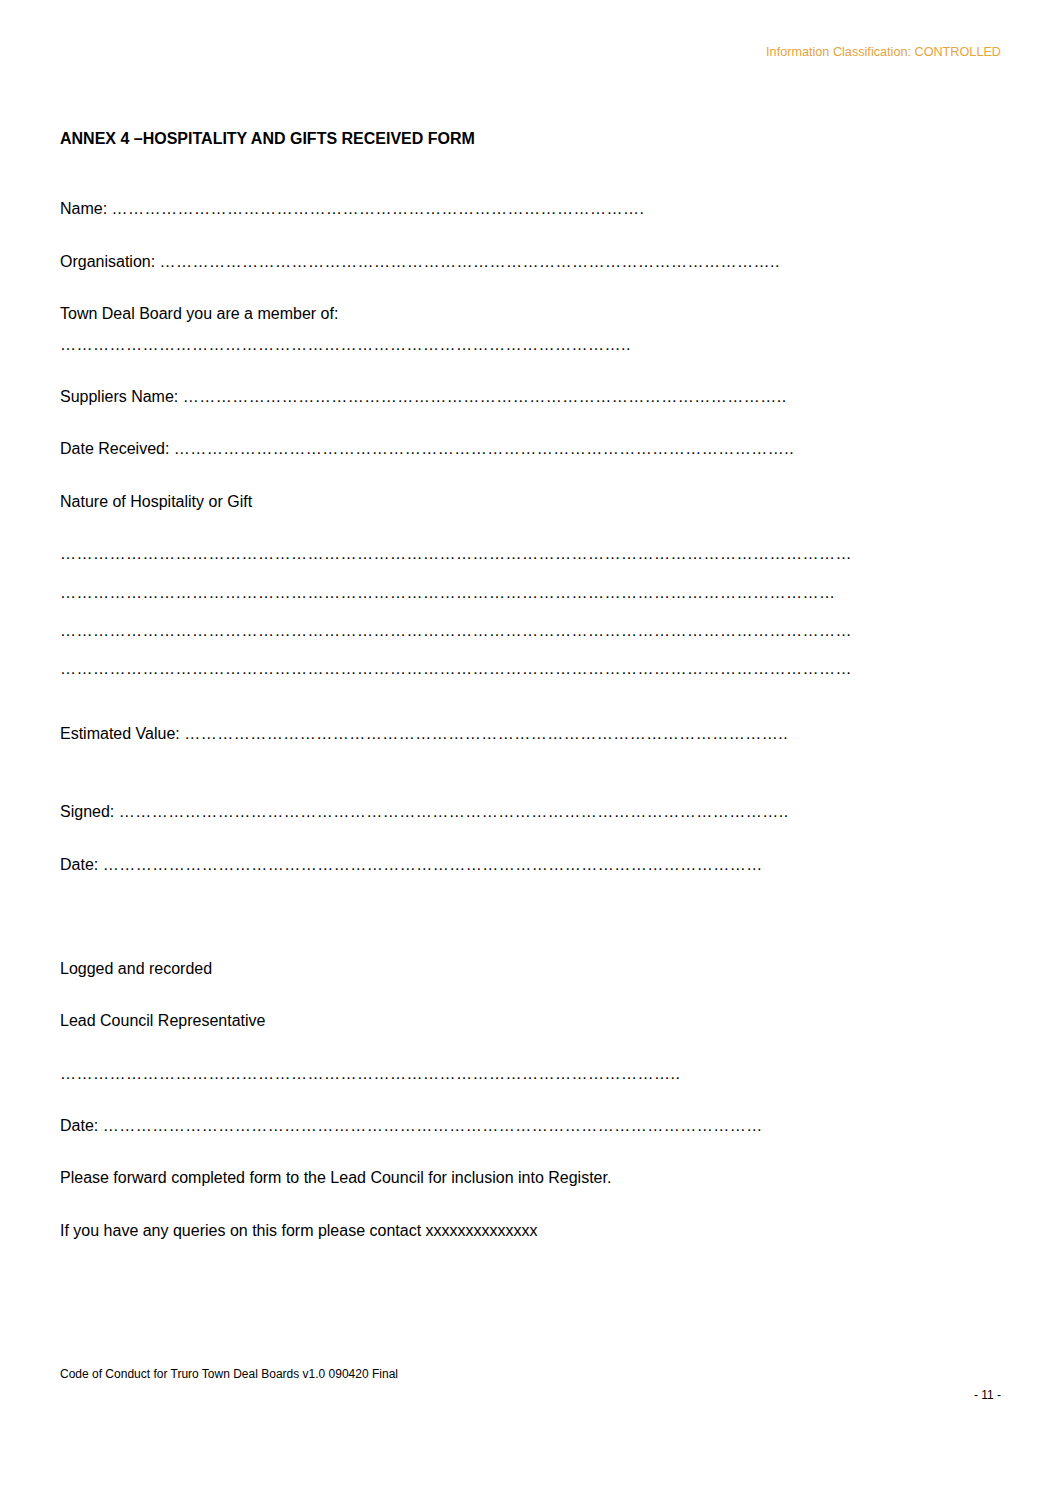Information Classification: CONTROLLED
ANNEX 4 –HOSPITALITY AND GIFTS RECEIVED FORM
Name: …………………………………………………………………………………….
Organisation: …………………………………………………………………………………………………..
Town Deal Board you are a member of:
…………………………………………………………………………………………..
Suppliers Name: ………………………………………………………………………………………………..
Date Received: …………………………………………………………………………………………………..
Nature of Hospitality or Gift
………………………………………………………………………………………………………………………………
……………………………………………………………………………………………………………………………
………………………………………………………………………………………………………………………………
………………………………………………………………………………………………………………………………
Estimated Value: ………………………………………………………………………………………………..
Signed: …………………………………………………………………………………………………………..
Date: …………………………………………………………………………………………………………
Logged and recorded
Lead Council Representative
…………………………………………………………………………………………………..
Date: …………………………………………………………………………………………………………
Please forward completed form to the Lead Council for inclusion into Register.
If you have any queries on this form please contact xxxxxxxxxxxxxx
Code of Conduct for Truro Town Deal Boards v1.0 090420 Final
- 11 -